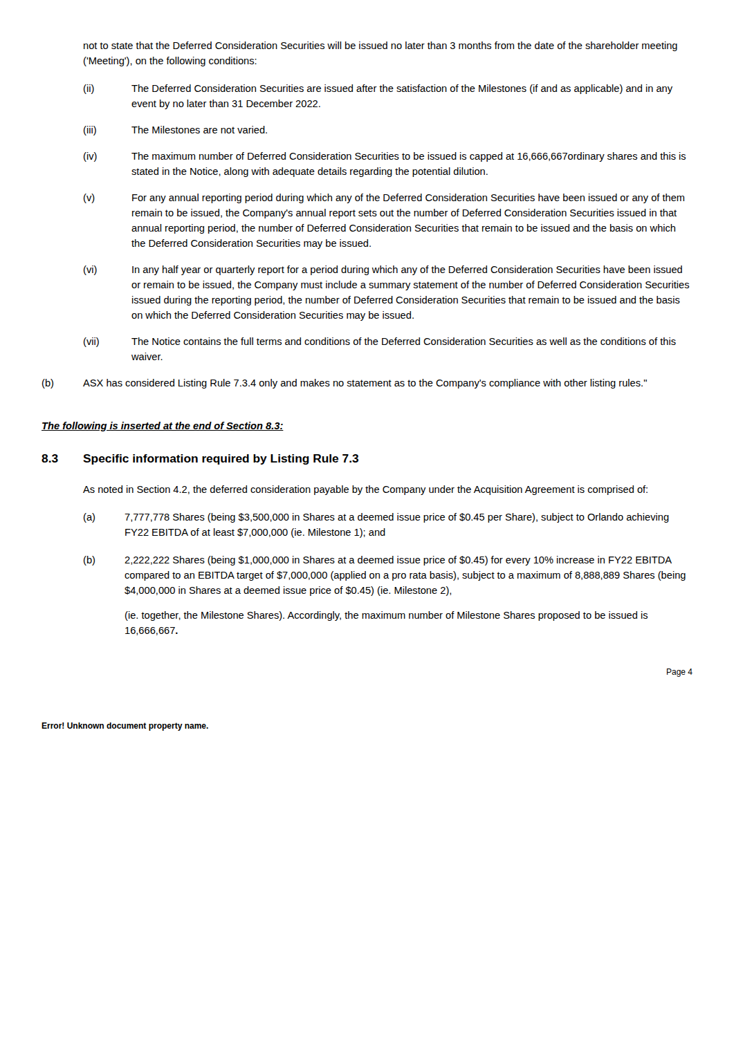not to state that the Deferred Consideration Securities will be issued no later than 3 months from the date of the shareholder meeting ('Meeting'), on the following conditions:
(ii)
The Deferred Consideration Securities are issued after the satisfaction of the Milestones (if and as applicable) and in any event by no later than 31 December 2022.
(iii)
The Milestones are not varied.
(iv)
The maximum number of Deferred Consideration Securities to be issued is capped at 16,666,667ordinary shares and this is stated in the Notice, along with adequate details regarding the potential dilution.
(v)
For any annual reporting period during which any of the Deferred Consideration Securities have been issued or any of them remain to be issued, the Company's annual report sets out the number of Deferred Consideration Securities issued in that annual reporting period, the number of Deferred Consideration Securities that remain to be issued and the basis on which the Deferred Consideration Securities may be issued.
(vi)
In any half year or quarterly report for a period during which any of the Deferred Consideration Securities have been issued or remain to be issued, the Company must include a summary statement of the number of Deferred Consideration Securities issued during the reporting period, the number of Deferred Consideration Securities that remain to be issued and the basis on which the Deferred Consideration Securities may be issued.
(vii)
The Notice contains the full terms and conditions of the Deferred Consideration Securities as well as the conditions of this waiver.
(b)
ASX has considered Listing Rule 7.3.4 only and makes no statement as to the Company's compliance with other listing rules."
The following is inserted at the end of Section 8.3:
8.3 Specific information required by Listing Rule 7.3
As noted in Section 4.2, the deferred consideration payable by the Company under the Acquisition Agreement is comprised of:
(a)
7,777,778 Shares (being $3,500,000 in Shares at a deemed issue price of $0.45 per Share), subject to Orlando achieving FY22 EBITDA of at least $7,000,000 (ie. Milestone 1); and
(b)
2,222,222 Shares (being $1,000,000 in Shares at a deemed issue price of $0.45) for every 10% increase in FY22 EBITDA compared to an EBITDA target of $7,000,000 (applied on a pro rata basis), subject to a maximum of 8,888,889 Shares (being $4,000,000 in Shares at a deemed issue price of $0.45) (ie. Milestone 2),
(ie. together, the Milestone Shares). Accordingly, the maximum number of Milestone Shares proposed to be issued is 16,666,667.
Page 4
Error! Unknown document property name.